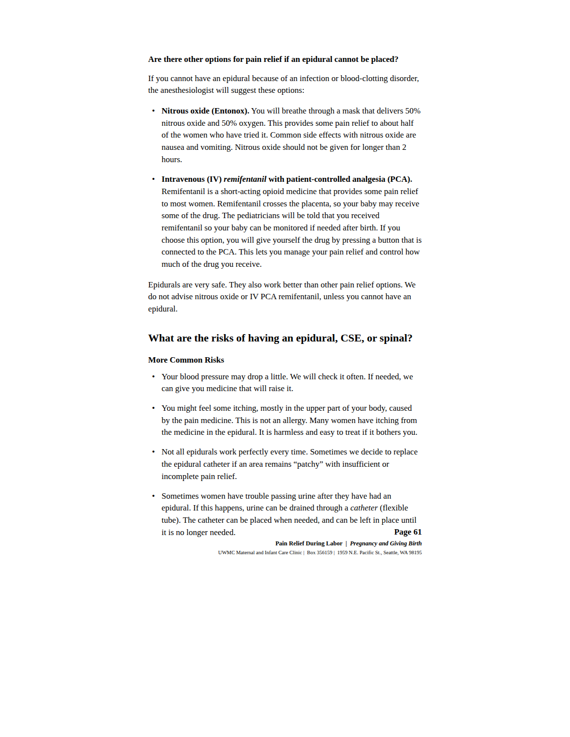Are there other options for pain relief if an epidural cannot be placed?
If you cannot have an epidural because of an infection or blood-clotting disorder, the anesthesiologist will suggest these options:
Nitrous oxide (Entonox). You will breathe through a mask that delivers 50% nitrous oxide and 50% oxygen. This provides some pain relief to about half of the women who have tried it. Common side effects with nitrous oxide are nausea and vomiting. Nitrous oxide should not be given for longer than 2 hours.
Intravenous (IV) remifentanil with patient-controlled analgesia (PCA). Remifentanil is a short-acting opioid medicine that provides some pain relief to most women. Remifentanil crosses the placenta, so your baby may receive some of the drug. The pediatricians will be told that you received remifentanil so your baby can be monitored if needed after birth. If you choose this option, you will give yourself the drug by pressing a button that is connected to the PCA. This lets you manage your pain relief and control how much of the drug you receive.
Epidurals are very safe. They also work better than other pain relief options. We do not advise nitrous oxide or IV PCA remifentanil, unless you cannot have an epidural.
What are the risks of having an epidural, CSE, or spinal?
More Common Risks
Your blood pressure may drop a little. We will check it often. If needed, we can give you medicine that will raise it.
You might feel some itching, mostly in the upper part of your body, caused by the pain medicine. This is not an allergy. Many women have itching from the medicine in the epidural. It is harmless and easy to treat if it bothers you.
Not all epidurals work perfectly every time. Sometimes we decide to replace the epidural catheter if an area remains “patchy” with insufficient or incomplete pain relief.
Sometimes women have trouble passing urine after they have had an epidural. If this happens, urine can be drained through a catheter (flexible tube). The catheter can be placed when needed, and can be left in place until it is no longer needed.
Page 61
Pain Relief During Labor | Pregnancy and Giving Birth
UWMC Maternal and Infant Care Clinic | Box 356159 | 1959 N.E. Pacific St., Seattle, WA 98195